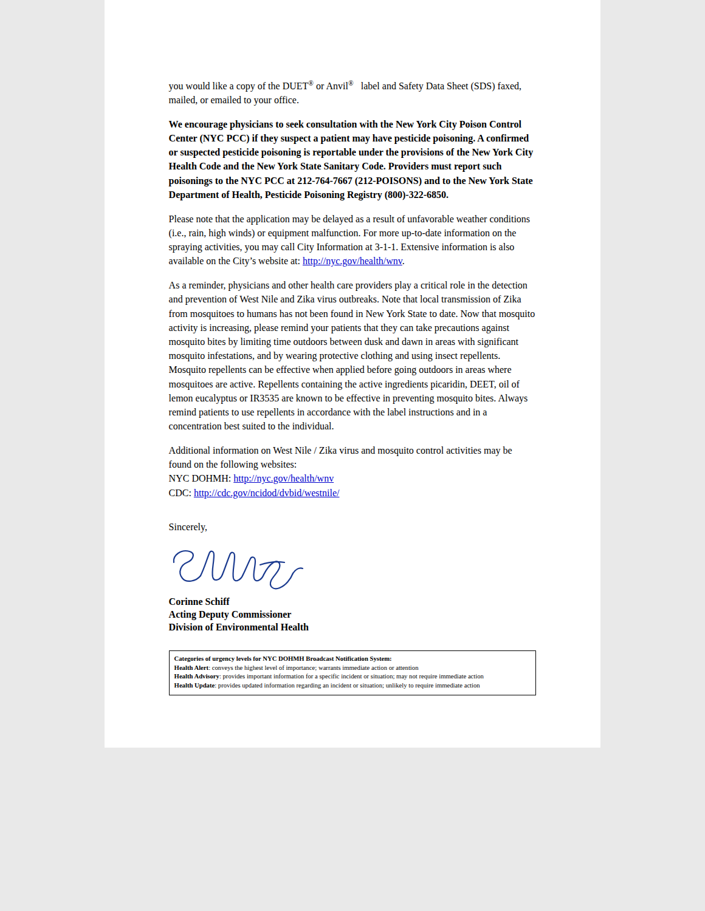you would like a copy of the DUET® or Anvil® label and Safety Data Sheet (SDS) faxed, mailed, or emailed to your office.
We encourage physicians to seek consultation with the New York City Poison Control Center (NYC PCC) if they suspect a patient may have pesticide poisoning. A confirmed or suspected pesticide poisoning is reportable under the provisions of the New York City Health Code and the New York State Sanitary Code. Providers must report such poisonings to the NYC PCC at 212-764-7667 (212-POISONS) and to the New York State Department of Health, Pesticide Poisoning Registry (800)-322-6850.
Please note that the application may be delayed as a result of unfavorable weather conditions (i.e., rain, high winds) or equipment malfunction. For more up-to-date information on the spraying activities, you may call City Information at 3-1-1. Extensive information is also available on the City’s website at: http://nyc.gov/health/wnv.
As a reminder, physicians and other health care providers play a critical role in the detection and prevention of West Nile and Zika virus outbreaks. Note that local transmission of Zika from mosquitoes to humans has not been found in New York State to date. Now that mosquito activity is increasing, please remind your patients that they can take precautions against mosquito bites by limiting time outdoors between dusk and dawn in areas with significant mosquito infestations, and by wearing protective clothing and using insect repellents. Mosquito repellents can be effective when applied before going outdoors in areas where mosquitoes are active. Repellents containing the active ingredients picaridin, DEET, oil of lemon eucalyptus or IR3535 are known to be effective in preventing mosquito bites. Always remind patients to use repellents in accordance with the label instructions and in a concentration best suited to the individual.
Additional information on West Nile / Zika virus and mosquito control activities may be found on the following websites:
NYC DOHMH: http://nyc.gov/health/wnv
CDC: http://cdc.gov/ncidod/dvbid/westnile/
Sincerely,
Corinne Schiff
Acting Deputy Commissioner
Division of Environmental Health
Categories of urgency levels for NYC DOHMH Broadcast Notification System:
Health Alert: conveys the highest level of importance; warrants immediate action or attention
Health Advisory: provides important information for a specific incident or situation; may not require immediate action
Health Update: provides updated information regarding an incident or situation; unlikely to require immediate action